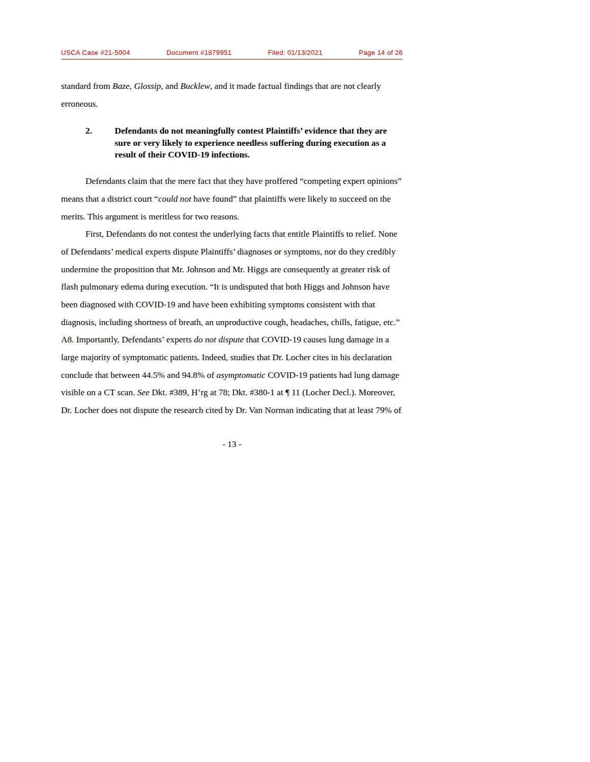USCA Case #21-5004 Document #1879951 Filed: 01/13/2021 Page 14 of 26
standard from Baze, Glossip, and Bucklew, and it made factual findings that are not clearly erroneous.
2.
Defendants do not meaningfully contest Plaintiffs’ evidence that they are sure or very likely to experience needless suffering during execution as a result of their COVID-19 infections.
Defendants claim that the mere fact that they have proffered “competing expert opinions” means that a district court “could not have found” that plaintiffs were likely to succeed on the merits. This argument is meritless for two reasons.
First, Defendants do not contest the underlying facts that entitle Plaintiffs to relief. None of Defendants’ medical experts dispute Plaintiffs’ diagnoses or symptoms, nor do they credibly undermine the proposition that Mr. Johnson and Mr. Higgs are consequently at greater risk of flash pulmonary edema during execution. “It is undisputed that both Higgs and Johnson have been diagnosed with COVID-19 and have been exhibiting symptoms consistent with that diagnosis, including shortness of breath, an unproductive cough, headaches, chills, fatigue, etc.” A8. Importantly, Defendants’ experts do not dispute that COVID-19 causes lung damage in a large majority of symptomatic patients. Indeed, studies that Dr. Locher cites in his declaration conclude that between 44.5% and 94.8% of asymptomatic COVID-19 patients had lung damage visible on a CT scan. See Dkt. #389, H’rg at 78; Dkt. #380-1 at ¶ 11 (Locher Decl.). Moreover, Dr. Locher does not dispute the research cited by Dr. Van Norman indicating that at least 79% of
- 13 -